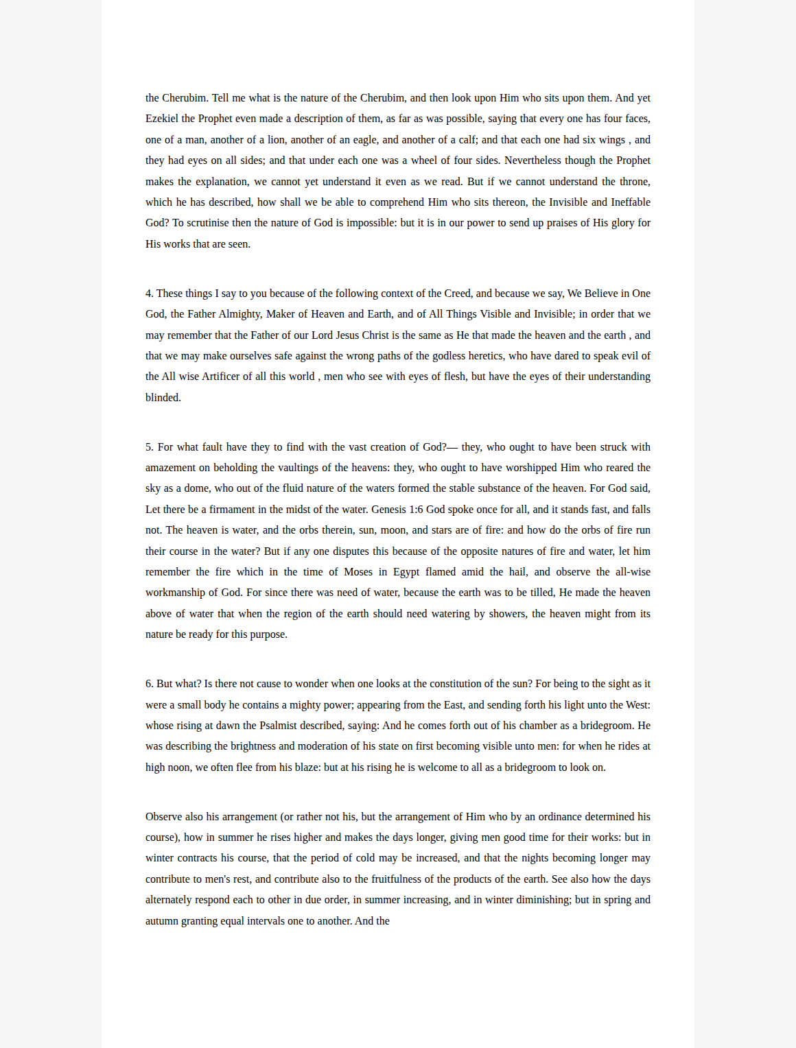the Cherubim. Tell me what is the nature of the Cherubim, and then look upon Him who sits upon them. And yet Ezekiel the Prophet even made a description of them, as far as was possible, saying that every one has four faces, one of a man, another of a lion, another of an eagle, and another of a calf; and that each one had six wings , and they had eyes on all sides; and that under each one was a wheel of four sides. Nevertheless though the Prophet makes the explanation, we cannot yet understand it even as we read. But if we cannot understand the throne, which he has described, how shall we be able to comprehend Him who sits thereon, the Invisible and Ineffable God? To scrutinise then the nature of God is impossible: but it is in our power to send up praises of His glory for His works that are seen.
4. These things I say to you because of the following context of the Creed, and because we say, We Believe in One God, the Father Almighty, Maker of Heaven and Earth, and of All Things Visible and Invisible; in order that we may remember that the Father of our Lord Jesus Christ is the same as He that made the heaven and the earth , and that we may make ourselves safe against the wrong paths of the godless heretics, who have dared to speak evil of the All wise Artificer of all this world , men who see with eyes of flesh, but have the eyes of their understanding blinded.
5. For what fault have they to find with the vast creation of God?— they, who ought to have been struck with amazement on beholding the vaultings of the heavens: they, who ought to have worshipped Him who reared the sky as a dome, who out of the fluid nature of the waters formed the stable substance of the heaven. For God said, Let there be a firmament in the midst of the water. Genesis 1:6 God spoke once for all, and it stands fast, and falls not. The heaven is water, and the orbs therein, sun, moon, and stars are of fire: and how do the orbs of fire run their course in the water? But if any one disputes this because of the opposite natures of fire and water, let him remember the fire which in the time of Moses in Egypt flamed amid the hail, and observe the all-wise workmanship of God. For since there was need of water, because the earth was to be tilled, He made the heaven above of water that when the region of the earth should need watering by showers, the heaven might from its nature be ready for this purpose.
6. But what? Is there not cause to wonder when one looks at the constitution of the sun? For being to the sight as it were a small body he contains a mighty power; appearing from the East, and sending forth his light unto the West: whose rising at dawn the Psalmist described, saying: And he comes forth out of his chamber as a bridegroom. He was describing the brightness and moderation of his state on first becoming visible unto men: for when he rides at high noon, we often flee from his blaze: but at his rising he is welcome to all as a bridegroom to look on.
Observe also his arrangement (or rather not his, but the arrangement of Him who by an ordinance determined his course), how in summer he rises higher and makes the days longer, giving men good time for their works: but in winter contracts his course, that the period of cold may be increased, and that the nights becoming longer may contribute to men's rest, and contribute also to the fruitfulness of the products of the earth. See also how the days alternately respond each to other in due order, in summer increasing, and in winter diminishing; but in spring and autumn granting equal intervals one to another. And the